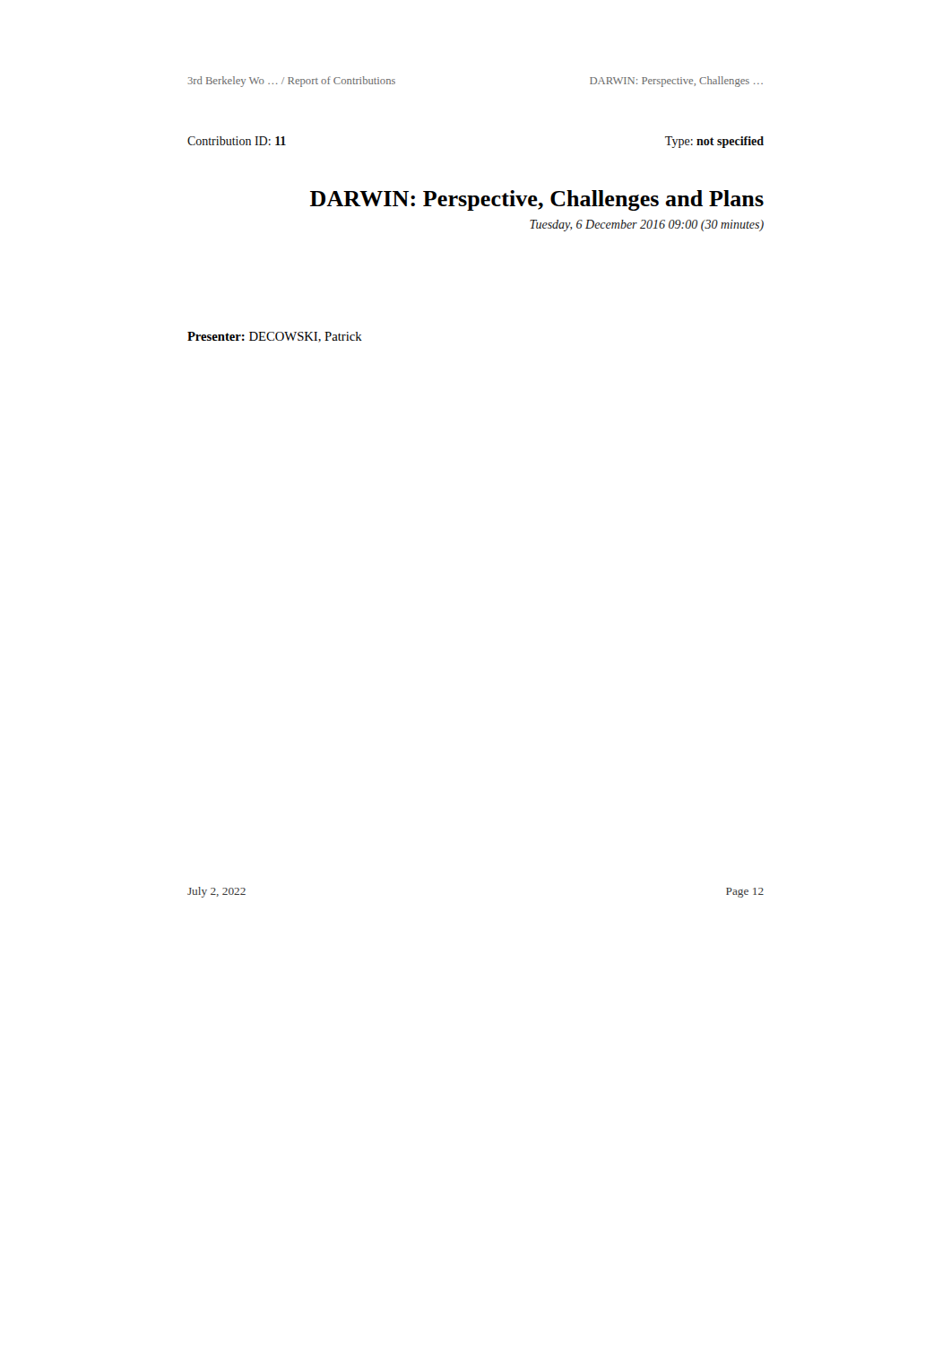3rd Berkeley Wo … / Report of Contributions
DARWIN: Perspective, Challenges …
Contribution ID: 11
Type: not specified
DARWIN: Perspective, Challenges and Plans
Tuesday, 6 December 2016 09:00 (30 minutes)
Presenter: DECOWSKI, Patrick
July 2, 2022
Page 12